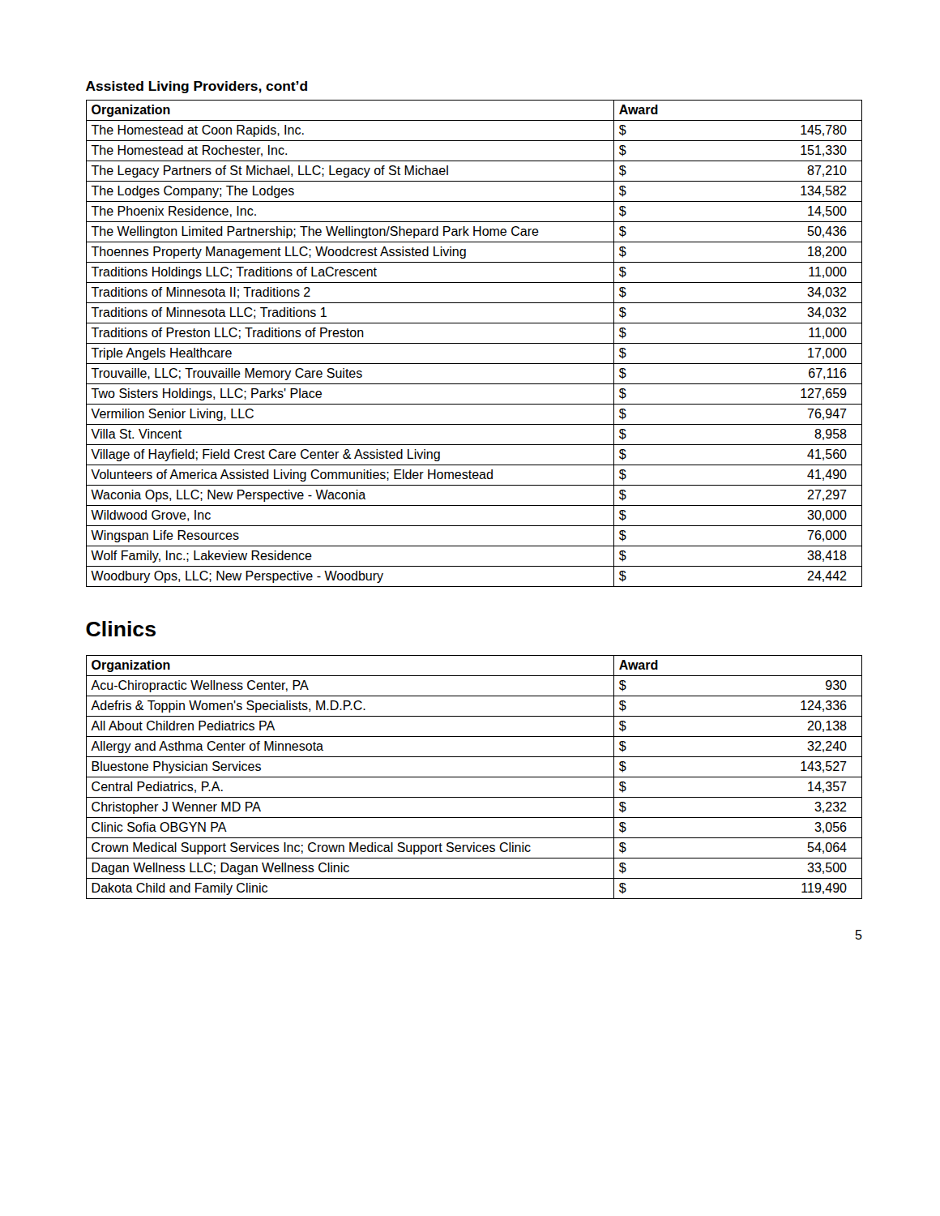Assisted Living Providers, cont’d
| Organization | Award |
| --- | --- |
| The Homestead at Coon Rapids, Inc. | $ 145,780 |
| The Homestead at Rochester, Inc. | $ 151,330 |
| The Legacy Partners of St Michael, LLC; Legacy of St Michael | $ 87,210 |
| The Lodges Company; The Lodges | $ 134,582 |
| The Phoenix Residence, Inc. | $ 14,500 |
| The Wellington Limited Partnership; The Wellington/Shepard Park Home Care | $ 50,436 |
| Thoennes Property Management LLC; Woodcrest Assisted Living | $ 18,200 |
| Traditions Holdings LLC; Traditions of LaCrescent | $ 11,000 |
| Traditions of Minnesota II; Traditions 2 | $ 34,032 |
| Traditions of Minnesota LLC; Traditions 1 | $ 34,032 |
| Traditions of Preston LLC; Traditions of Preston | $ 11,000 |
| Triple Angels Healthcare | $ 17,000 |
| Trouvaille, LLC; Trouvaille Memory Care Suites | $ 67,116 |
| Two Sisters Holdings, LLC; Parks' Place | $ 127,659 |
| Vermilion Senior Living, LLC | $ 76,947 |
| Villa St. Vincent | $ 8,958 |
| Village of Hayfield; Field Crest Care Center & Assisted Living | $ 41,560 |
| Volunteers of America Assisted Living Communities; Elder Homestead | $ 41,490 |
| Waconia Ops, LLC; New Perspective - Waconia | $ 27,297 |
| Wildwood Grove, Inc | $ 30,000 |
| Wingspan Life Resources | $ 76,000 |
| Wolf Family, Inc.; Lakeview Residence | $ 38,418 |
| Woodbury Ops, LLC; New Perspective - Woodbury | $ 24,442 |
Clinics
| Organization | Award |
| --- | --- |
| Acu-Chiropractic Wellness Center, PA | $ 930 |
| Adefris & Toppin Women's Specialists, M.D.P.C. | $ 124,336 |
| All About Children Pediatrics PA | $ 20,138 |
| Allergy and Asthma Center of Minnesota | $ 32,240 |
| Bluestone Physician Services | $ 143,527 |
| Central Pediatrics, P.A. | $ 14,357 |
| Christopher J Wenner MD PA | $ 3,232 |
| Clinic Sofia OBGYN PA | $ 3,056 |
| Crown Medical Support Services Inc; Crown Medical Support Services Clinic | $ 54,064 |
| Dagan Wellness LLC; Dagan Wellness Clinic | $ 33,500 |
| Dakota Child and Family Clinic | $ 119,490 |
5